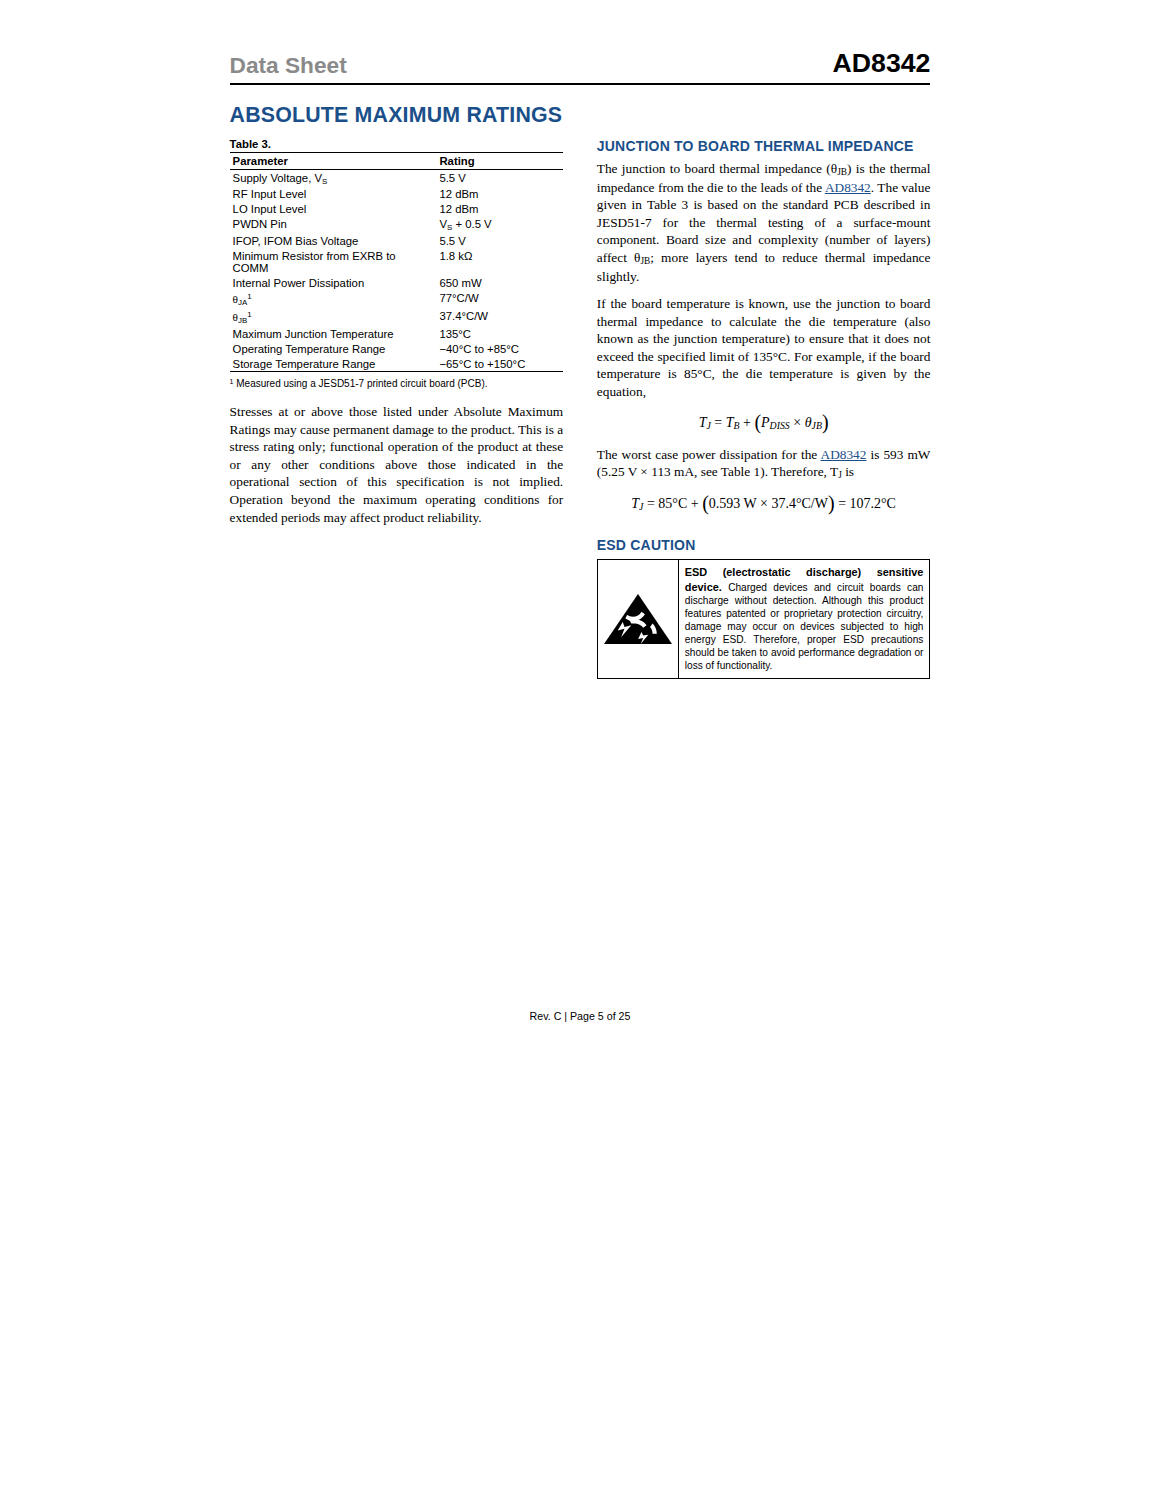Data Sheet
AD8342
ABSOLUTE MAXIMUM RATINGS
Table 3.
| Parameter | Rating |
| --- | --- |
| Supply Voltage, V S | 5.5 V |
| RF Input Level | 12 dBm |
| LO Input Level | 12 dBm |
| PWDN Pin | V S + 0.5 V |
| IFOP, IFOM Bias Voltage | 5.5 V |
| Minimum Resistor from EXRB to COMM | 1.8 kΩ |
| Internal Power Dissipation | 650 mW |
| θ JA 1 | 77°C/W |
| θ JB 1 | 37.4°C/W |
| Maximum Junction Temperature | 135°C |
| Operating Temperature Range | −40°C to +85°C |
| Storage Temperature Range | −65°C to +150°C |
1 Measured using a JESD51-7 printed circuit board (PCB).
Stresses at or above those listed under Absolute Maximum Ratings may cause permanent damage to the product. This is a stress rating only; functional operation of the product at these or any other conditions above those indicated in the operational section of this specification is not implied. Operation beyond the maximum operating conditions for extended periods may affect product reliability.
JUNCTION TO BOARD THERMAL IMPEDANCE
The junction to board thermal impedance (θJB) is the thermal impedance from the die to the leads of the AD8342. The value given in Table 3 is based on the standard PCB described in JESD51-7 for the thermal testing of a surface-mount component. Board size and complexity (number of layers) affect θJB; more layers tend to reduce thermal impedance slightly.
If the board temperature is known, use the junction to board thermal impedance to calculate the die temperature (also known as the junction temperature) to ensure that it does not exceed the specified limit of 135°C. For example, if the board temperature is 85°C, the die temperature is given by the equation,
TJ = TB + (PDISS × θJB)
The worst case power dissipation for the AD8342 is 593 mW (5.25 V × 113 mA, see Table 1). Therefore, TJ is
TJ = 85°C + (0.593 W × 37.4°C/W) = 107.2°C
ESD CAUTION
ESD (electrostatic discharge) sensitive device. Charged devices and circuit boards can discharge without detection. Although this product features patented or proprietary protection circuitry, damage may occur on devices subjected to high energy ESD. Therefore, proper ESD precautions should be taken to avoid performance degradation or loss of functionality.
Rev. C | Page 5 of 25